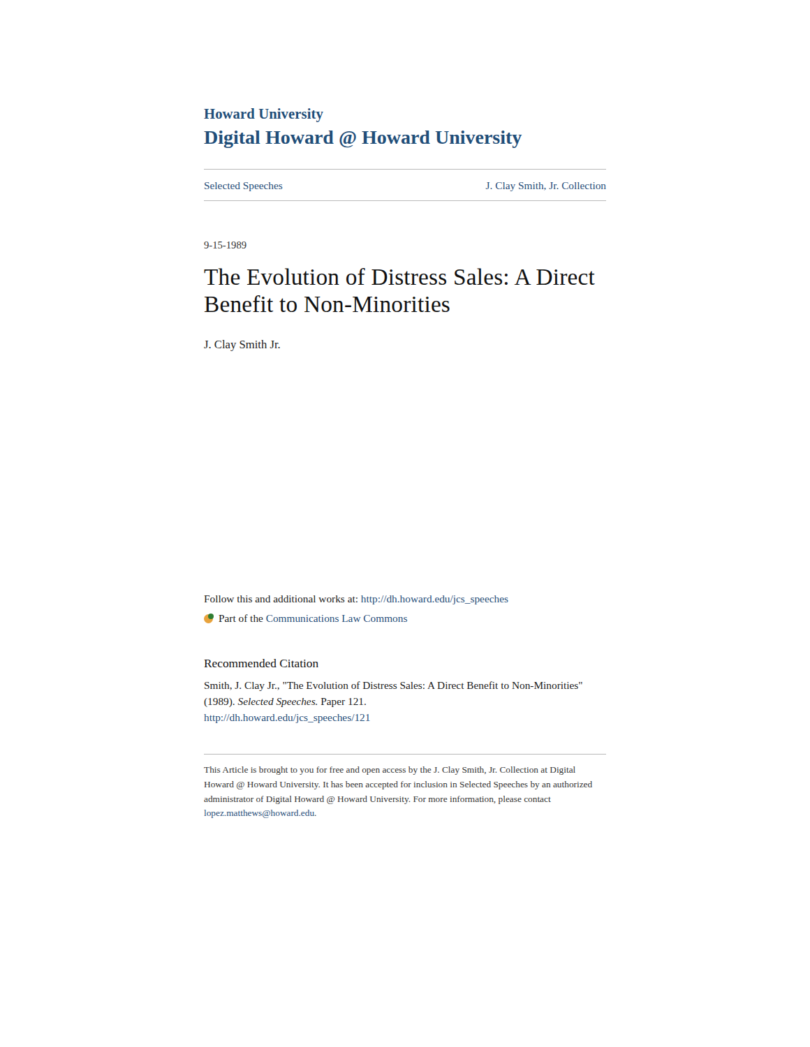Howard University
Digital Howard @ Howard University
Selected Speeches
J. Clay Smith, Jr. Collection
9-15-1989
The Evolution of Distress Sales: A Direct Benefit to Non-Minorities
J. Clay Smith Jr.
Follow this and additional works at: http://dh.howard.edu/jcs_speeches
Part of the Communications Law Commons
Recommended Citation
Smith, J. Clay Jr., "The Evolution of Distress Sales: A Direct Benefit to Non-Minorities" (1989). Selected Speeches. Paper 121.
http://dh.howard.edu/jcs_speeches/121
This Article is brought to you for free and open access by the J. Clay Smith, Jr. Collection at Digital Howard @ Howard University. It has been accepted for inclusion in Selected Speeches by an authorized administrator of Digital Howard @ Howard University. For more information, please contact lopez.matthews@howard.edu.